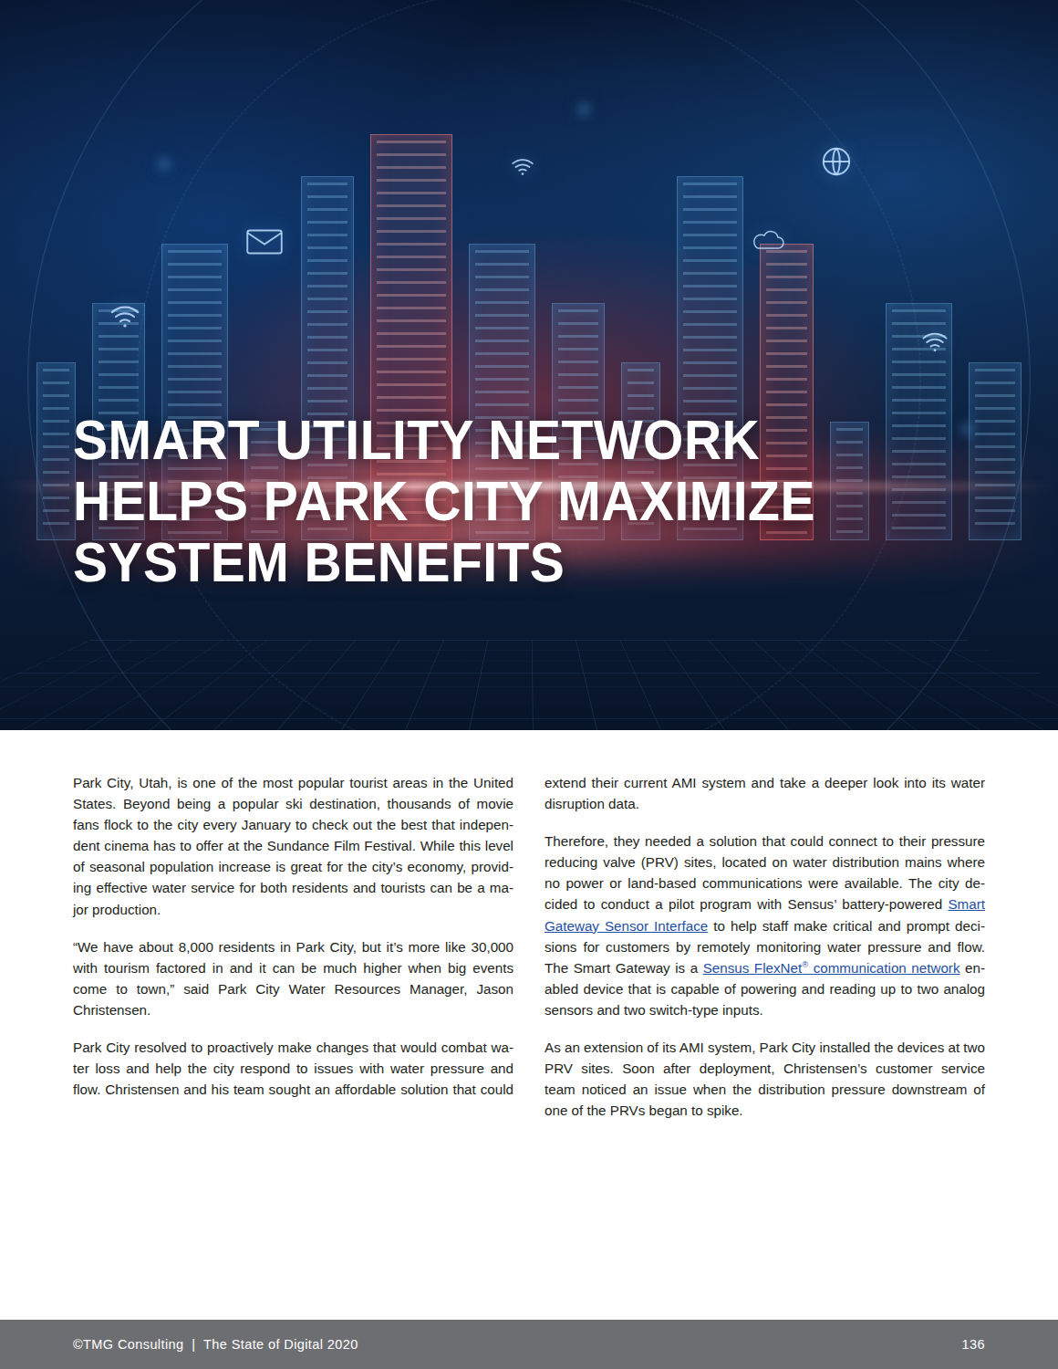Smart Utility Network Helps Park City Maximize System Benefits
Park City, Utah, is one of the most popular tourist areas in the United States. Beyond being a popular ski destination, thousands of movie fans flock to the city every January to check out the best that independent cinema has to offer at the Sundance Film Festival. While this level of seasonal population increase is great for the city’s economy, providing effective water service for both residents and tourists can be a major production.
“We have about 8,000 residents in Park City, but it’s more like 30,000 with tourism factored in and it can be much higher when big events come to town,” said Park City Water Resources Manager, Jason Christensen.
Park City resolved to proactively make changes that would combat water loss and help the city respond to issues with water pressure and flow. Christensen and his team sought an affordable solution that could extend their current AMI system and take a deeper look into its water disruption data.
Therefore, they needed a solution that could connect to their pressure reducing valve (PRV) sites, located on water distribution mains where no power or land-based communications were available. The city decided to conduct a pilot program with Sensus’ battery-powered Smart Gateway Sensor Interface to help staff make critical and prompt decisions for customers by remotely monitoring water pressure and flow. The Smart Gateway is a Sensus FlexNet® communication network enabled device that is capable of powering and reading up to two analog sensors and two switch-type inputs.
As an extension of its AMI system, Park City installed the devices at two PRV sites. Soon after deployment, Christensen’s customer service team noticed an issue when the distribution pressure downstream of one of the PRVs began to spike.
©TMG Consulting | The State of Digital 2020
136